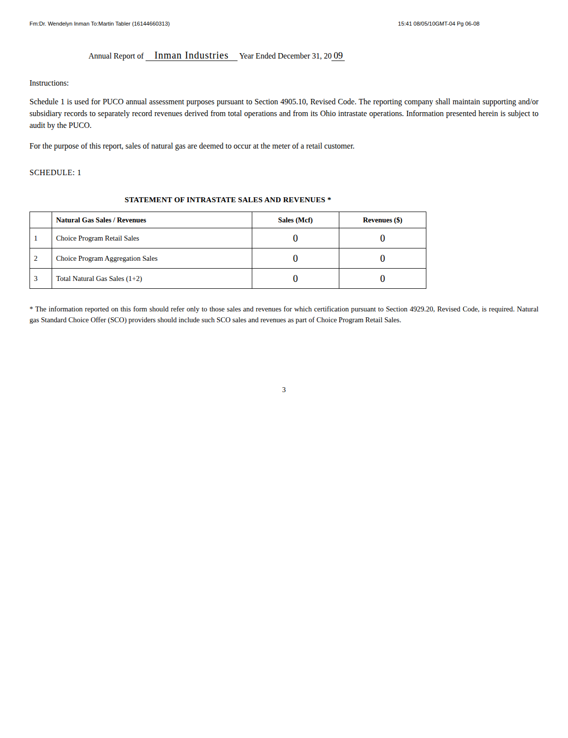Fm:Dr. Wendelyn Inman To:Martin Tabler (16144660313)
15:41 08/05/10GMT-04 Pg 06-08
Annual Report of Inman Industries Year Ended December 31, 2009
Instructions:
Schedule 1 is used for PUCO annual assessment purposes pursuant to Section 4905.10, Revised Code. The reporting company shall maintain supporting and/or subsidiary records to separately record revenues derived from total operations and from its Ohio intrastate operations. Information presented herein is subject to audit by the PUCO.
For the purpose of this report, sales of natural gas are deemed to occur at the meter of a retail customer.
SCHEDULE: 1
STATEMENT OF INTRASTATE SALES AND REVENUES *
| | Natural Gas Sales / Revenues | Sales (Mcf) | Revenues ($) |
| --- | --- | --- | --- |
| 1 | Choice Program Retail Sales | 0 | 0 |
| 2 | Choice Program Aggregation Sales | 0 | 0 |
| 3 | Total Natural Gas Sales (1+2) | 0 | 0 |
* The information reported on this form should refer only to those sales and revenues for which certification pursuant to Section 4929.20, Revised Code, is required. Natural gas Standard Choice Offer (SCO) providers should include such SCO sales and revenues as part of Choice Program Retail Sales.
3